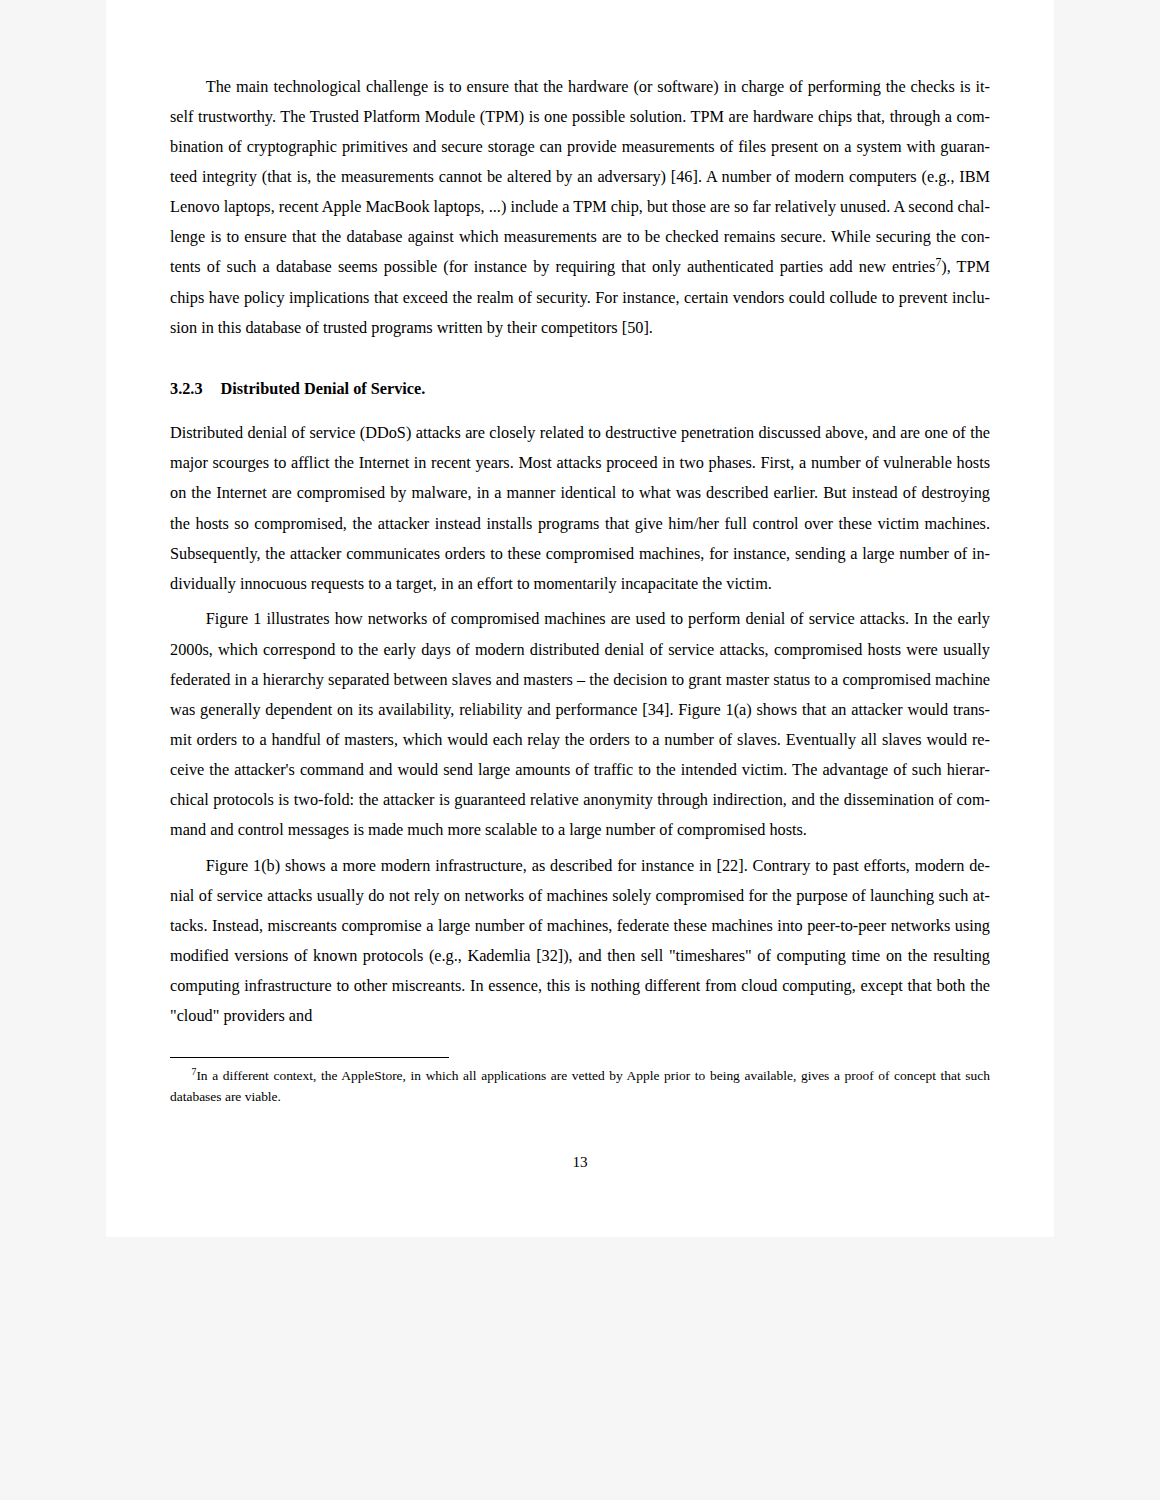The main technological challenge is to ensure that the hardware (or software) in charge of performing the checks is itself trustworthy. The Trusted Platform Module (TPM) is one possible solution. TPM are hardware chips that, through a combination of cryptographic primitives and secure storage can provide measurements of files present on a system with guaranteed integrity (that is, the measurements cannot be altered by an adversary) [46]. A number of modern computers (e.g., IBM Lenovo laptops, recent Apple MacBook laptops, ...) include a TPM chip, but those are so far relatively unused. A second challenge is to ensure that the database against which measurements are to be checked remains secure. While securing the contents of such a database seems possible (for instance by requiring that only authenticated parties add new entries7), TPM chips have policy implications that exceed the realm of security. For instance, certain vendors could collude to prevent inclusion in this database of trusted programs written by their competitors [50].
3.2.3 Distributed Denial of Service.
Distributed denial of service (DDoS) attacks are closely related to destructive penetration discussed above, and are one of the major scourges to afflict the Internet in recent years. Most attacks proceed in two phases. First, a number of vulnerable hosts on the Internet are compromised by malware, in a manner identical to what was described earlier. But instead of destroying the hosts so compromised, the attacker instead installs programs that give him/her full control over these victim machines. Subsequently, the attacker communicates orders to these compromised machines, for instance, sending a large number of individually innocuous requests to a target, in an effort to momentarily incapacitate the victim.
Figure 1 illustrates how networks of compromised machines are used to perform denial of service attacks. In the early 2000s, which correspond to the early days of modern distributed denial of service attacks, compromised hosts were usually federated in a hierarchy separated between slaves and masters – the decision to grant master status to a compromised machine was generally dependent on its availability, reliability and performance [34]. Figure 1(a) shows that an attacker would transmit orders to a handful of masters, which would each relay the orders to a number of slaves. Eventually all slaves would receive the attacker's command and would send large amounts of traffic to the intended victim. The advantage of such hierarchical protocols is two-fold: the attacker is guaranteed relative anonymity through indirection, and the dissemination of command and control messages is made much more scalable to a large number of compromised hosts.
Figure 1(b) shows a more modern infrastructure, as described for instance in [22]. Contrary to past efforts, modern denial of service attacks usually do not rely on networks of machines solely compromised for the purpose of launching such attacks. Instead, miscreants compromise a large number of machines, federate these machines into peer-to-peer networks using modified versions of known protocols (e.g., Kademlia [32]), and then sell "timeshares" of computing time on the resulting computing infrastructure to other miscreants. In essence, this is nothing different from cloud computing, except that both the "cloud" providers and
7In a different context, the AppleStore, in which all applications are vetted by Apple prior to being available, gives a proof of concept that such databases are viable.
13